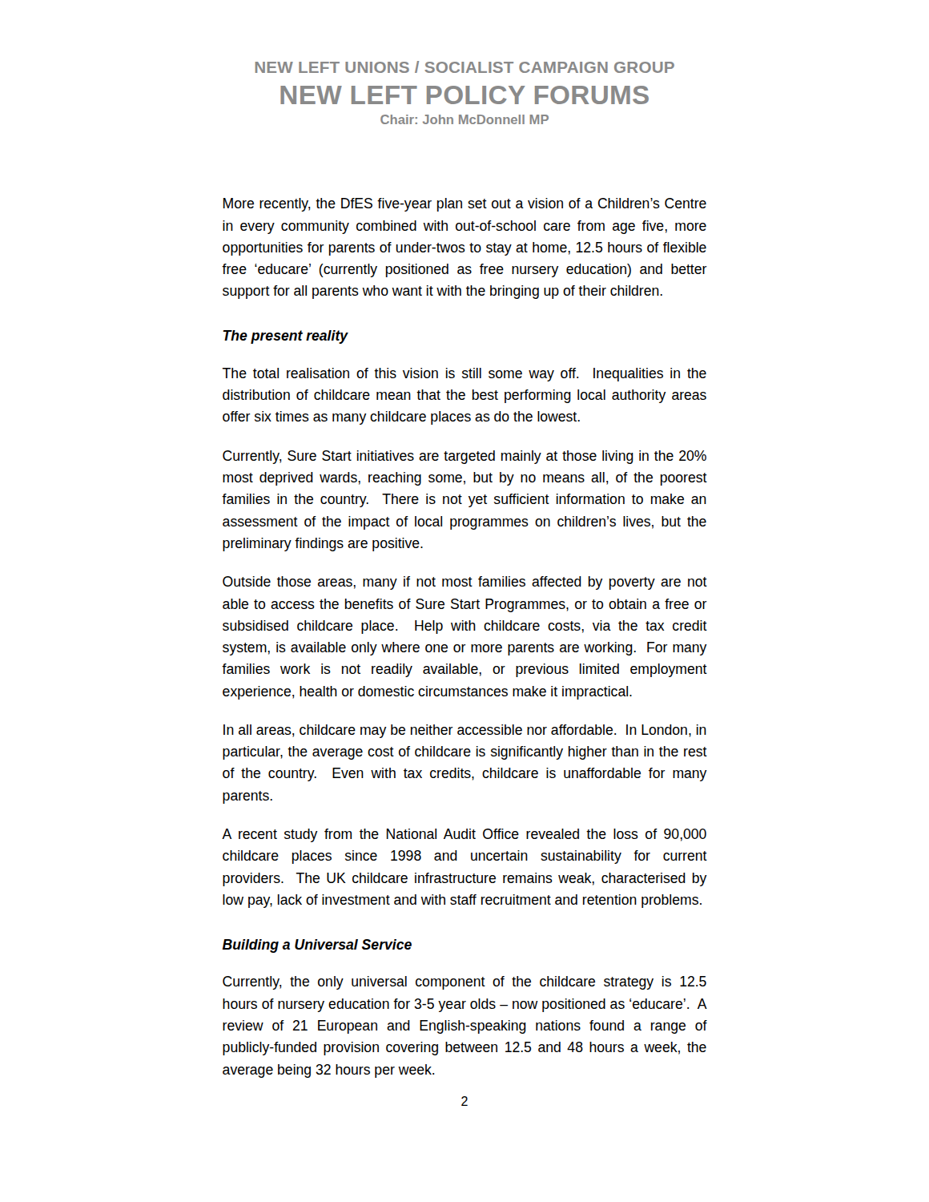NEW LEFT UNIONS / SOCIALIST CAMPAIGN GROUP
NEW LEFT POLICY FORUMS
Chair: John McDonnell MP
More recently, the DfES five-year plan set out a vision of a Children’s Centre in every community combined with out-of-school care from age five, more opportunities for parents of under-twos to stay at home, 12.5 hours of flexible free ‘educare’ (currently positioned as free nursery education) and better support for all parents who want it with the bringing up of their children.
The present reality
The total realisation of this vision is still some way off. Inequalities in the distribution of childcare mean that the best performing local authority areas offer six times as many childcare places as do the lowest.
Currently, Sure Start initiatives are targeted mainly at those living in the 20% most deprived wards, reaching some, but by no means all, of the poorest families in the country. There is not yet sufficient information to make an assessment of the impact of local programmes on children’s lives, but the preliminary findings are positive.
Outside those areas, many if not most families affected by poverty are not able to access the benefits of Sure Start Programmes, or to obtain a free or subsidised childcare place. Help with childcare costs, via the tax credit system, is available only where one or more parents are working. For many families work is not readily available, or previous limited employment experience, health or domestic circumstances make it impractical.
In all areas, childcare may be neither accessible nor affordable. In London, in particular, the average cost of childcare is significantly higher than in the rest of the country. Even with tax credits, childcare is unaffordable for many parents.
A recent study from the National Audit Office revealed the loss of 90,000 childcare places since 1998 and uncertain sustainability for current providers. The UK childcare infrastructure remains weak, characterised by low pay, lack of investment and with staff recruitment and retention problems.
Building a Universal Service
Currently, the only universal component of the childcare strategy is 12.5 hours of nursery education for 3-5 year olds – now positioned as ‘educare’. A review of 21 European and English-speaking nations found a range of publicly-funded provision covering between 12.5 and 48 hours a week, the average being 32 hours per week.
2